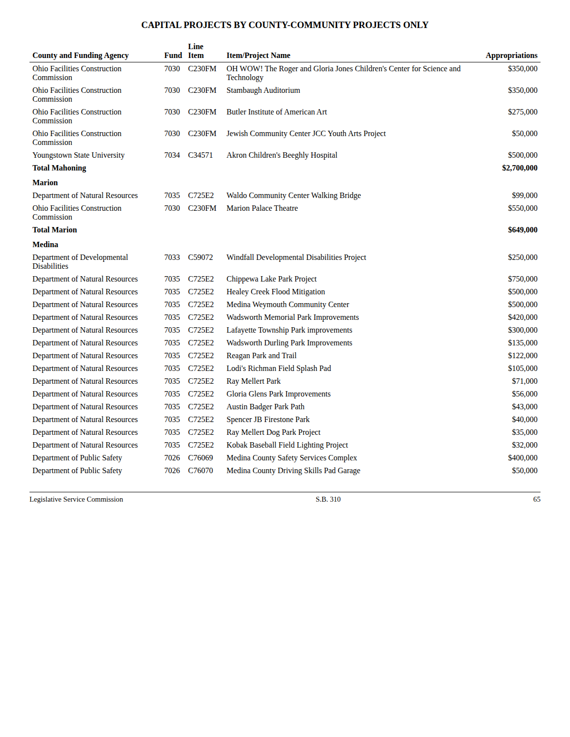CAPITAL PROJECTS BY COUNTY-COMMUNITY PROJECTS ONLY
| County and Funding Agency | Fund | Line Item | Item/Project Name | Appropriations |
| --- | --- | --- | --- | --- |
| Ohio Facilities Construction Commission | 7030 | C230FM | OH WOW! The Roger and Gloria Jones Children's Center for Science and Technology | $350,000 |
| Ohio Facilities Construction Commission | 7030 | C230FM | Stambaugh Auditorium | $350,000 |
| Ohio Facilities Construction Commission | 7030 | C230FM | Butler Institute of American Art | $275,000 |
| Ohio Facilities Construction Commission | 7030 | C230FM | Jewish Community Center JCC Youth Arts Project | $50,000 |
| Youngstown State University | 7034 | C34571 | Akron Children's Beeghly Hospital | $500,000 |
| Total Mahoning | | | | $2,700,000 |
| Marion |
| Department of Natural Resources | 7035 | C725E2 | Waldo Community Center Walking Bridge | $99,000 |
| Ohio Facilities Construction Commission | 7030 | C230FM | Marion Palace Theatre | $550,000 |
| Total Marion | | | | $649,000 |
| Medina |
| Department of Developmental Disabilities | 7033 | C59072 | Windfall Developmental Disabilities Project | $250,000 |
| Department of Natural Resources | 7035 | C725E2 | Chippewa Lake Park Project | $750,000 |
| Department of Natural Resources | 7035 | C725E2 | Healey Creek Flood Mitigation | $500,000 |
| Department of Natural Resources | 7035 | C725E2 | Medina Weymouth Community Center | $500,000 |
| Department of Natural Resources | 7035 | C725E2 | Wadsworth Memorial Park Improvements | $420,000 |
| Department of Natural Resources | 7035 | C725E2 | Lafayette Township Park improvements | $300,000 |
| Department of Natural Resources | 7035 | C725E2 | Wadsworth Durling Park Improvements | $135,000 |
| Department of Natural Resources | 7035 | C725E2 | Reagan Park and Trail | $122,000 |
| Department of Natural Resources | 7035 | C725E2 | Lodi's Richman Field Splash Pad | $105,000 |
| Department of Natural Resources | 7035 | C725E2 | Ray Mellert Park | $71,000 |
| Department of Natural Resources | 7035 | C725E2 | Gloria Glens Park Improvements | $56,000 |
| Department of Natural Resources | 7035 | C725E2 | Austin Badger Park Path | $43,000 |
| Department of Natural Resources | 7035 | C725E2 | Spencer JB Firestone Park | $40,000 |
| Department of Natural Resources | 7035 | C725E2 | Ray Mellert Dog Park Project | $35,000 |
| Department of Natural Resources | 7035 | C725E2 | Kobak Baseball Field Lighting Project | $32,000 |
| Department of Public Safety | 7026 | C76069 | Medina County Safety Services Complex | $400,000 |
| Department of Public Safety | 7026 | C76070 | Medina County Driving Skills Pad Garage | $50,000 |
Legislative Service Commission S.B. 310 65